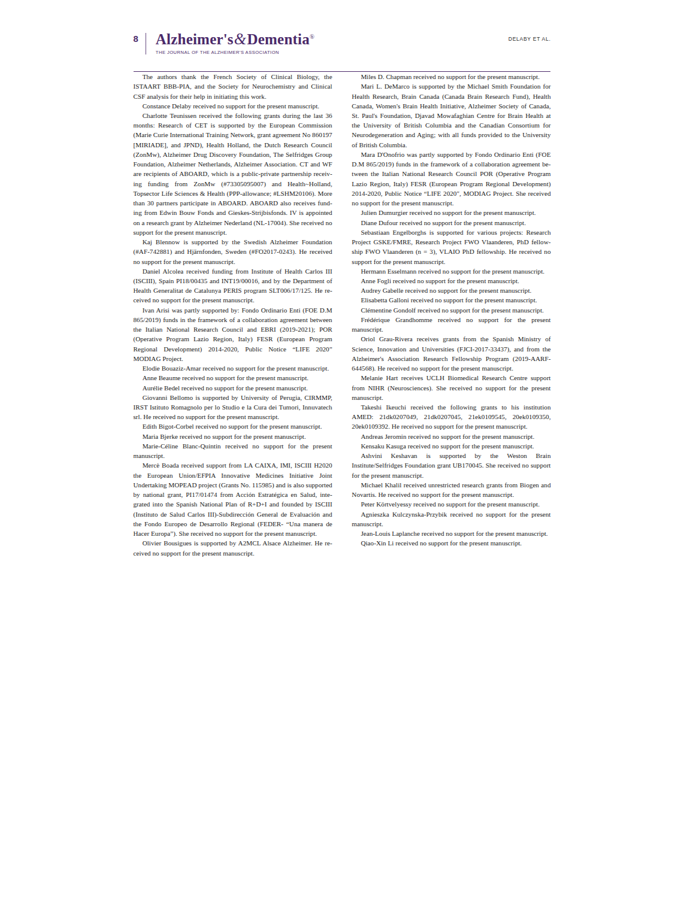8
Alzheimer's&Dementia®
The Journal of the Alzheimer's Association
Delaby et al.
The authors thank the French Society of Clinical Biology, the ISTAART BBB-PIA, and the Society for Neurochemistry and Clinical CSF analysis for their help in initiating this work.
Constance Delaby received no support for the present manuscript.
Charlotte Teunissen received the following grants during the last 36 months: Research of CET is supported by the European Commission (Marie Curie International Training Network, grant agreement No 860197 [MIRIADE], and JPND), Health Holland, the Dutch Research Council (ZonMw), Alzheimer Drug Discovery Foundation, The Selfridges Group Foundation, Alzheimer Netherlands, Alzheimer Association. CT and WF are recipients of ABOARD, which is a public-private partnership receiving funding from ZonMw (#73305095007) and Health~Holland, Topsector Life Sciences & Health (PPP-allowance; #LSHM20106). More than 30 partners participate in ABOARD. ABOARD also receives funding from Edwin Bouw Fonds and Gieskes-Strijbisfonds. IV is appointed on a research grant by Alzheimer Nederland (NL-17004). She received no support for the present manuscript.
Kaj Blennow is supported by the Swedish Alzheimer Foundation (#AF-742881) and Hjärnfonden, Sweden (#FO2017-0243). He received no support for the present manuscript.
Daniel Alcolea received funding from Institute of Health Carlos III (ISCIII), Spain PI18/00435 and INT19/00016, and by the Department of Health Generalitat de Catalunya PERIS program SLT006/17/125. He received no support for the present manuscript.
Ivan Arisi was partly supported by: Fondo Ordinario Enti (FOE D.M 865/2019) funds in the framework of a collaboration agreement between the Italian National Research Council and EBRI (2019-2021); POR (Operative Program Lazio Region, Italy) FESR (European Program Regional Development) 2014-2020, Public Notice “LIFE 2020” MODIAG Project.
Elodie Bouaziz-Amar received no support for the present manuscript.
Anne Beaume received no support for the present manuscript.
Aurélie Bedel received no support for the present manuscript.
Giovanni Bellomo is supported by University of Perugia, CIRMMP, IRST Istituto Romagnolo per lo Studio e la Cura dei Tumori, Innuvatech srl. He received no support for the present manuscript.
Edith Bigot-Corbel received no support for the present manuscript.
Maria Bjerke received no support for the present manuscript.
Marie-Céline Blanc-Quintin received no support for the present manuscript.
Mercè Boada received support from LA CAIXA, IMI, ISCIII H2020 the European Union/EFPIA Innovative Medicines Initiative Joint Undertaking MOPEAD project (Grants No. 115985) and is also supported by national grant, PI17/01474 from Acción Estratégica en Salud, integrated into the Spanish National Plan of R+D+I and founded by ISCIII (Instituto de Salud Carlos III)-Subdirección General de Evaluación and the Fondo Europeo de Desarrollo Regional (FEDER- “Una manera de Hacer Europa”). She received no support for the present manuscript.
Olivier Bousigues is supported by A2MCL Alsace Alzheimer. He received no support for the present manuscript.
Miles D. Chapman received no support for the present manuscript.
Mari L. DeMarco is supported by the Michael Smith Foundation for Health Research, Brain Canada (Canada Brain Research Fund), Health Canada, Women's Brain Health Initiative, Alzheimer Society of Canada, St. Paul's Foundation, Djavad Mowafaghian Centre for Brain Health at the University of British Columbia and the Canadian Consortium for Neurodegeneration and Aging; with all funds provided to the University of British Columbia.
Mara D'Onofrio was partly supported by Fondo Ordinario Enti (FOE D.M 865/2019) funds in the framework of a collaboration agreement between the Italian National Research Council POR (Operative Program Lazio Region, Italy) FESR (European Program Regional Development) 2014-2020, Public Notice “LIFE 2020″, MODIAG Project. She received no support for the present manuscript.
Julien Dumurgier received no support for the present manuscript.
Diane Dufour received no support for the present manuscript.
Sebastiaan Engelborghs is supported for various projects: Research Project GSKE/FMRE, Research Project FWO Vlaanderen, PhD fellowship FWO Vlaanderen (n = 3), VLAIO PhD fellowship. He received no support for the present manuscript.
Hermann Esselmann received no support for the present manuscript.
Anne Fogli received no support for the present manuscript.
Audrey Gabelle received no support for the present manuscript.
Elisabetta Galloni received no support for the present manuscript.
Clémentine Gondolf received no support for the present manuscript.
Frédérique Grandhomme received no support for the present manuscript.
Oriol Grau-Rivera receives grants from the Spanish Ministry of Science, Innovation and Universities (FJCI-2017-33437), and from the Alzheimer's Association Research Fellowship Program (2019-AARF-644568). He received no support for the present manuscript.
Melanie Hart receives UCLH Biomedical Research Centre support from NIHR (Neurosciences). She received no support for the present manuscript.
Takeshi Ikeuchi received the following grants to his institution AMED: 21dk0207049, 21dk0207045, 21ek0109545, 20ek0109350, 20ek0109392. He received no support for the present manuscript.
Andreas Jeromin received no support for the present manuscript.
Kensaku Kasuga received no support for the present manuscript.
Ashvini Keshavan is supported by the Weston Brain Institute/Selfridges Foundation grant UB170045. She received no support for the present manuscript.
Michael Khalil received unrestricted research grants from Biogen and Novartis. He received no support for the present manuscript.
Peter Körtvelyessy received no support for the present manuscript.
Agnieszka Kulczynska-Przybik received no support for the present manuscript.
Jean-Louis Laplanche received no support for the present manuscript.
Qiao-Xin Li received no support for the present manuscript.